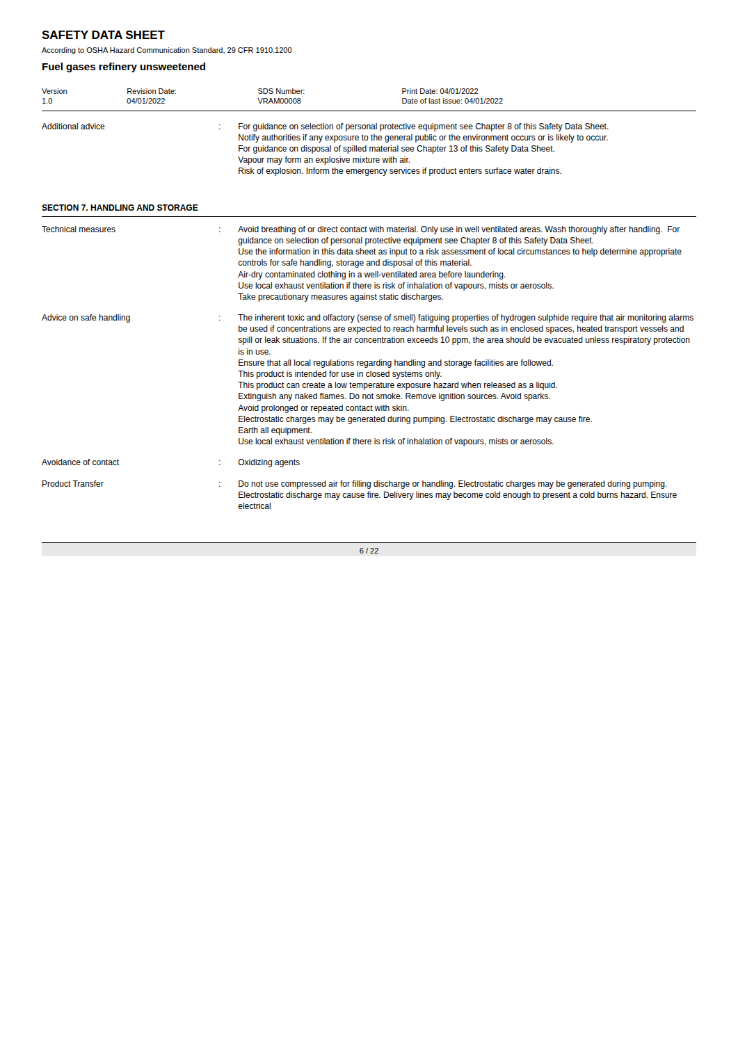SAFETY DATA SHEET
According to OSHA Hazard Communication Standard, 29 CFR 1910.1200
Fuel gases refinery unsweetened
| Version 1.0 | Revision Date: 04/01/2022 | SDS Number: VRAM00008 | Print Date: 04/01/2022 Date of last issue: 04/01/2022 |
| Additional advice | : | For guidance on selection of personal protective equipment see Chapter 8 of this Safety Data Sheet. Notify authorities if any exposure to the general public or the environment occurs or is likely to occur. For guidance on disposal of spilled material see Chapter 13 of this Safety Data Sheet. Vapour may form an explosive mixture with air. Risk of explosion. Inform the emergency services if product enters surface water drains. |
SECTION 7. HANDLING AND STORAGE
| Technical measures | : | Avoid breathing of or direct contact with material. Only use in well ventilated areas. Wash thoroughly after handling. For guidance on selection of personal protective equipment see Chapter 8 of this Safety Data Sheet. Use the information in this data sheet as input to a risk assessment of local circumstances to help determine appropriate controls for safe handling, storage and disposal of this material. Air-dry contaminated clothing in a well-ventilated area before laundering. Use local exhaust ventilation if there is risk of inhalation of vapours, mists or aerosols. Take precautionary measures against static discharges. |
| Advice on safe handling | : | The inherent toxic and olfactory (sense of smell) fatiguing properties of hydrogen sulphide require that air monitoring alarms be used if concentrations are expected to reach harmful levels such as in enclosed spaces, heated transport vessels and spill or leak situations. If the air concentration exceeds 10 ppm, the area should be evacuated unless respiratory protection is in use. Ensure that all local regulations regarding handling and storage facilities are followed. This product is intended for use in closed systems only. This product can create a low temperature exposure hazard when released as a liquid. Extinguish any naked flames. Do not smoke. Remove ignition sources. Avoid sparks. Avoid prolonged or repeated contact with skin. Electrostatic charges may be generated during pumping. Electrostatic discharge may cause fire. Earth all equipment. Use local exhaust ventilation if there is risk of inhalation of vapours, mists or aerosols. |
| Avoidance of contact | : | Oxidizing agents |
| Product Transfer | : | Do not use compressed air for filling discharge or handling. Electrostatic charges may be generated during pumping. Electrostatic discharge may cause fire. Delivery lines may become cold enough to present a cold burns hazard. Ensure electrical |
6 / 22